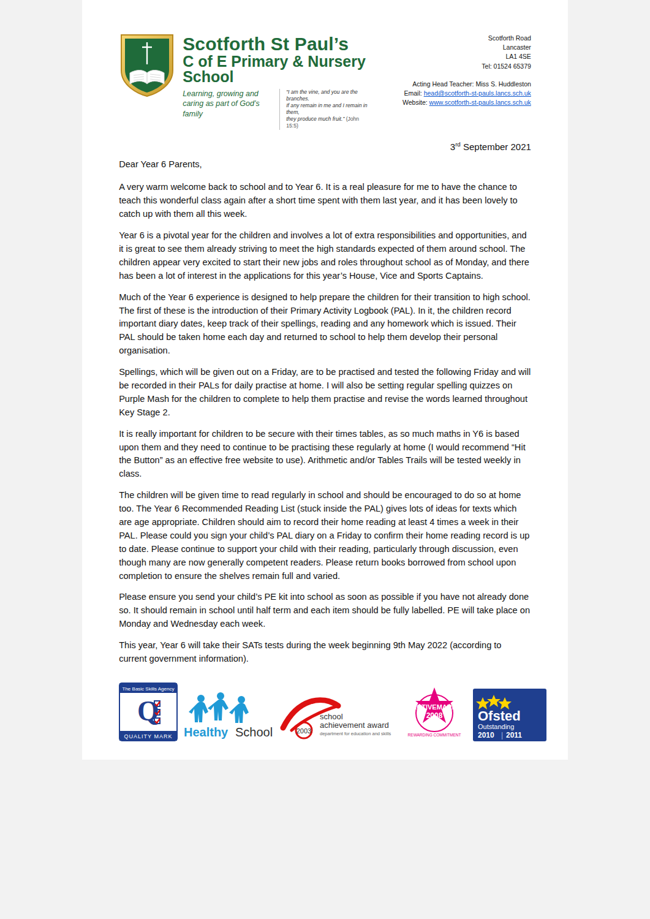Scotforth St Paul’s C of E Primary & Nursery School
Learning, growing and
caring as part of God’s family
“I am the vine, and you are the branches.
If any remain in me and I remain in them,
they produce much fruit.” (John 15:5)
Scotforth Road
Lancaster
LA1 4SE
Tel: 01524 65379
Acting Head Teacher: Miss S. Huddleston
Email: head@scotforth-st-pauls.lancs.sch.uk
Website: www.scotforth-st-pauls.lancs.sch.uk
3rd September 2021
Dear Year 6 Parents,
A very warm welcome back to school and to Year 6. It is a real pleasure for me to have the chance to teach this wonderful class again after a short time spent with them last year, and it has been lovely to catch up with them all this week.
Year 6 is a pivotal year for the children and involves a lot of extra responsibilities and opportunities, and it is great to see them already striving to meet the high standards expected of them around school. The children appear very excited to start their new jobs and roles throughout school as of Monday, and there has been a lot of interest in the applications for this year’s House, Vice and Sports Captains.
Much of the Year 6 experience is designed to help prepare the children for their transition to high school. The first of these is the introduction of their Primary Activity Logbook (PAL). In it, the children record important diary dates, keep track of their spellings, reading and any homework which is issued. Their PAL should be taken home each day and returned to school to help them develop their personal organisation.
Spellings, which will be given out on a Friday, are to be practised and tested the following Friday and will be recorded in their PALs for daily practise at home. I will also be setting regular spelling quizzes on Purple Mash for the children to complete to help them practise and revise the words learned throughout Key Stage 2.
It is really important for children to be secure with their times tables, as so much maths in Y6 is based upon them and they need to continue to be practising these regularly at home (I would recommend “Hit the Button” as an effective free website to use). Arithmetic and/or Tables Trails will be tested weekly in class.
The children will be given time to read regularly in school and should be encouraged to do so at home too. The Year 6 Recommended Reading List (stuck inside the PAL) gives lots of ideas for texts which are age appropriate. Children should aim to record their home reading at least 4 times a week in their PAL. Please could you sign your child’s PAL diary on a Friday to confirm their home reading record is up to date. Please continue to support your child with their reading, particularly through discussion, even though many are now generally competent readers. Please return books borrowed from school upon completion to ensure the shelves remain full and varied.
Please ensure you send your child’s PE kit into school as soon as possible if you have not already done so. It should remain in school until half term and each item should be fully labelled. PE will take place on Monday and Wednesday each week.
This year, Year 6 will take their SATs tests during the week beginning 9th May 2022 (according to current government information).
The Basic Skills Agency Q QUALITY MARK
Healthy School
2003 school achievement award department for education and skills
ACTIVEMARK 2008 REWARDING COMMITMENT
Ofsted Outstanding 2010 | 2011